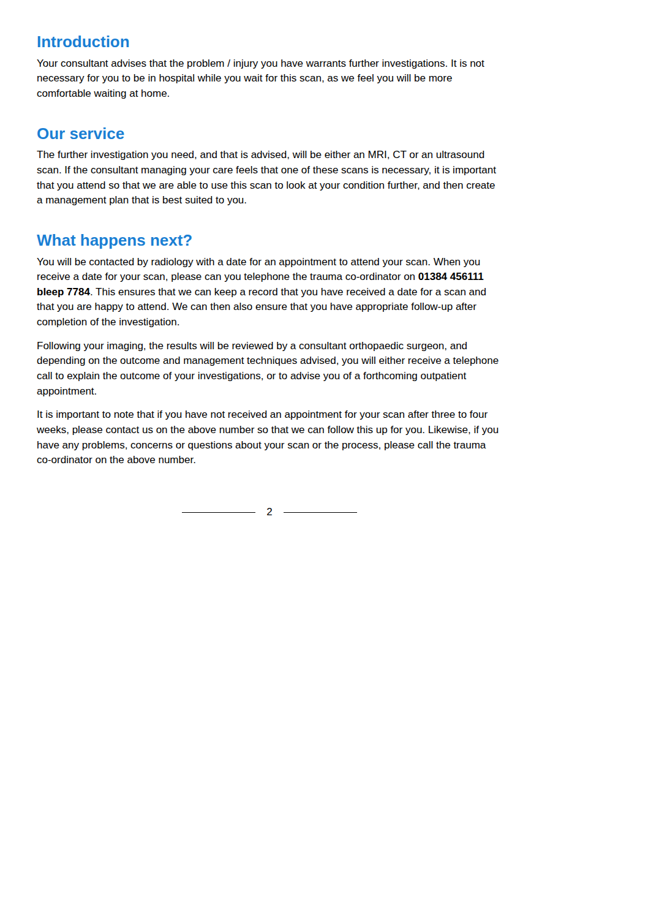Introduction
Your consultant advises that the problem / injury you have warrants further investigations. It is not necessary for you to be in hospital while you wait for this scan, as we feel you will be more comfortable waiting at home.
Our service
The further investigation you need, and that is advised, will be either an MRI, CT or an ultrasound scan. If the consultant managing your care feels that one of these scans is necessary, it is important that you attend so that we are able to use this scan to look at your condition further, and then create a management plan that is best suited to you.
What happens next?
You will be contacted by radiology with a date for an appointment to attend your scan. When you receive a date for your scan, please can you telephone the trauma co-ordinator on 01384 456111 bleep 7784. This ensures that we can keep a record that you have received a date for a scan and that you are happy to attend. We can then also ensure that you have appropriate follow-up after completion of the investigation.
Following your imaging, the results will be reviewed by a consultant orthopaedic surgeon, and depending on the outcome and management techniques advised, you will either receive a telephone call to explain the outcome of your investigations, or to advise you of a forthcoming outpatient appointment.
It is important to note that if you have not received an appointment for your scan after three to four weeks, please contact us on the above number so that we can follow this up for you. Likewise, if you have any problems, concerns or questions about your scan or the process, please call the trauma co-ordinator on the above number.
2